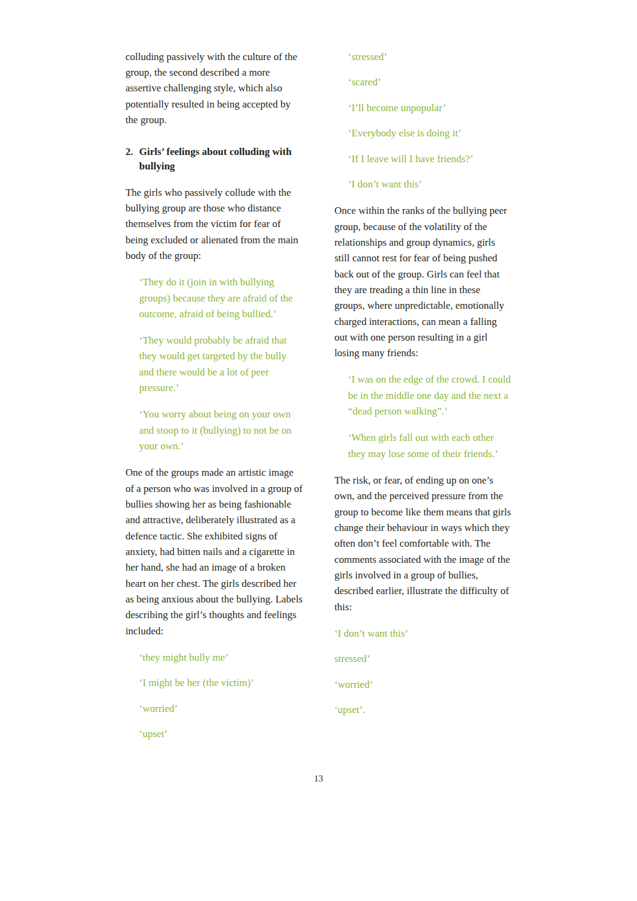colluding passively with the culture of the group, the second described a more assertive challenging style, which also potentially resulted in being accepted by the group.
2. Girls’ feelings about colluding with bullying
The girls who passively collude with the bullying group are those who distance themselves from the victim for fear of being excluded or alienated from the main body of the group:
‘They do it (join in with bullying groups) because they are afraid of the outcome, afraid of being bullied.’
‘They would probably be afraid that they would get targeted by the bully and there would be a lot of peer pressure.’
‘You worry about being on your own and stoop to it (bullying) to not be on your own.’
One of the groups made an artistic image of a person who was involved in a group of bullies showing her as being fashionable and attractive, deliberately illustrated as a defence tactic. She exhibited signs of anxiety, had bitten nails and a cigarette in her hand, she had an image of a broken heart on her chest. The girls described her as being anxious about the bullying. Labels describing the girl’s thoughts and feelings included:
‘they might bully me’
‘I might be her (the victim)’
‘worried’
‘upset’
‘stressed’
‘scared’
‘I’ll become unpopular’
‘Everybody else is doing it’
‘If I leave will I have friends?’
‘I don’t want this’
Once within the ranks of the bullying peer group, because of the volatility of the relationships and group dynamics, girls still cannot rest for fear of being pushed back out of the group. Girls can feel that they are treading a thin line in these groups, where unpredictable, emotionally charged interactions, can mean a falling out with one person resulting in a girl losing many friends:
‘I was on the edge of the crowd. I could be in the middle one day and the next a “dead person walking”.’
‘When girls fall out with each other they may lose some of their friends.’
The risk, or fear, of ending up on one’s own, and the perceived pressure from the group to become like them means that girls change their behaviour in ways which they often don’t feel comfortable with. The comments associated with the image of the girls involved in a group of bullies, described earlier, illustrate the difficulty of this:
‘I don’t want this’
stressed’
‘worried’
‘upset’.
13